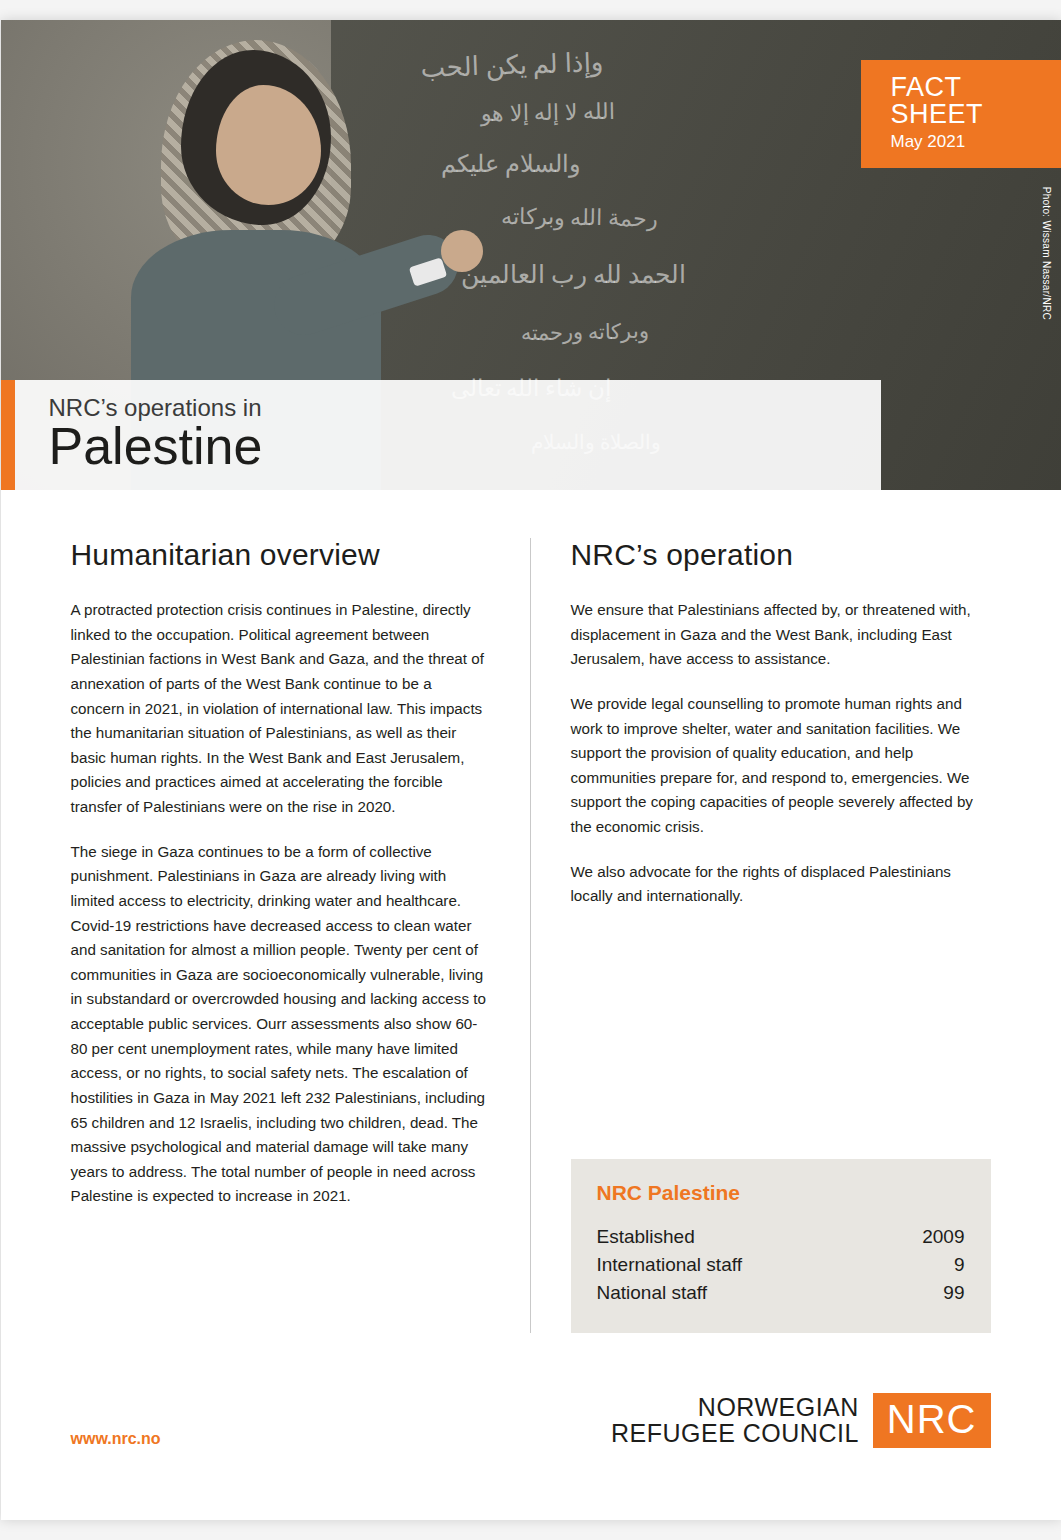وإذا لم يكن الحب الله لا إله إلا هو والسلام عليكم رحمة الله وبركاته الحمد لله رب العالمين وبركاته ورحمته إن شاء الله تعالى والصلاة والسلام
FACT SHEET
May 2021
Photo: Wissam Nassar/NRC
NRC’s operations in
Palestine
Humanitarian overview
A protracted protection crisis continues in Palestine, directly linked to the occupation. Political agreement between Palestinian factions in West Bank and Gaza, and the threat of annexation of parts of the West Bank continue to be a concern in 2021, in violation of international law. This impacts the humanitarian situation of Palestinians, as well as their basic human rights. In the West Bank and East Jerusalem, policies and practices aimed at accelerating the forcible transfer of Palestinians were on the rise in 2020.
The siege in Gaza continues to be a form of collective punishment. Palestinians in Gaza are already living with limited access to electricity, drinking water and healthcare. Covid-19 restrictions have decreased access to clean water and sanitation for almost a million people. Twenty per cent of communities in Gaza are socioeconomically vulnerable, living in substandard or overcrowded housing and lacking access to acceptable public services. Ourr assessments also show 60-80 per cent unemployment rates, while many have limited access, or no rights, to social safety nets. The escalation of hostilities in Gaza in May 2021 left 232 Palestinians, including 65 children and 12 Israelis, including two children, dead. The massive psychological and material damage will take many years to address. The total number of people in need across Palestine is expected to increase in 2021.
NRC’s operation
We ensure that Palestinians affected by, or threatened with, displacement in Gaza and the West Bank, including East Jerusalem, have access to assistance.
We provide legal counselling to promote human rights and work to improve shelter, water and sanitation facilities. We support the provision of quality education, and help communities prepare for, and respond to, emergencies. We support the coping capacities of people severely affected by the economic crisis.
We also advocate for the rights of displaced Palestinians locally and internationally.
NRC Palestine
| Established | 2009 |
| International staff | 9 |
| National staff | 99 |
www.nrc.no
NORWEGIAN
REFUGEE COUNCIL
NRC